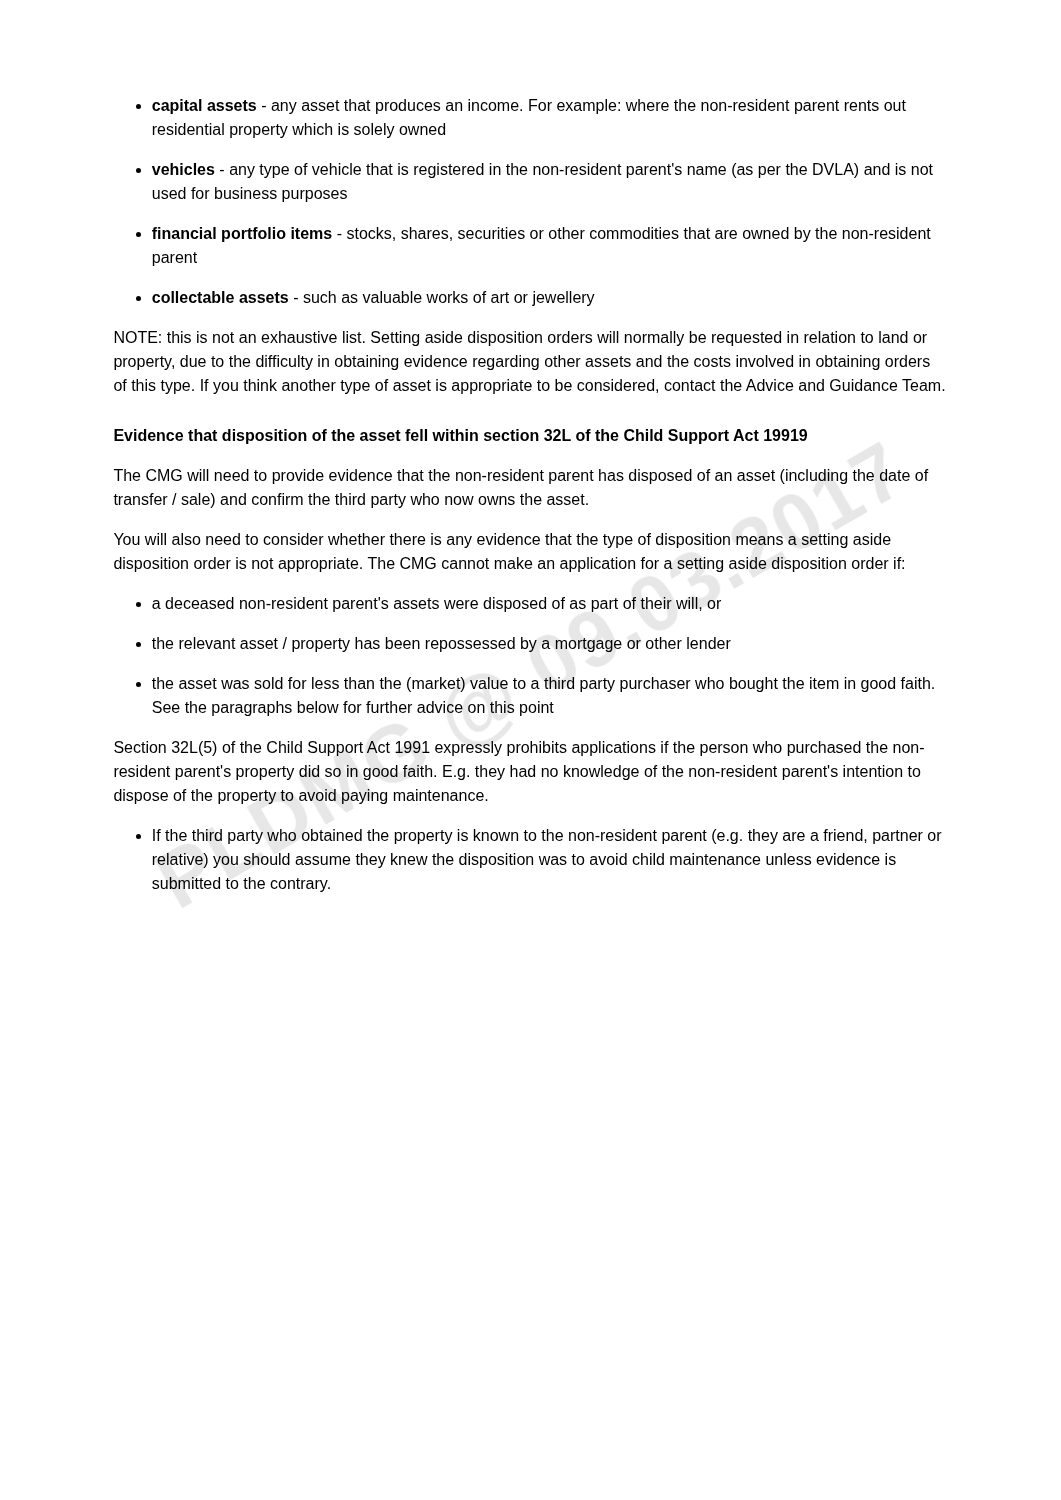PLDMG @ 09.03.2017
capital assets - any asset that produces an income. For example: where the non-resident parent rents out residential property which is solely owned
vehicles - any type of vehicle that is registered in the non-resident parent's name (as per the DVLA) and is not used for business purposes
financial portfolio items - stocks, shares, securities or other commodities that are owned by the non-resident parent
collectable assets - such as valuable works of art or jewellery
NOTE: this is not an exhaustive list. Setting aside disposition orders will normally be requested in relation to land or property, due to the difficulty in obtaining evidence regarding other assets and the costs involved in obtaining orders of this type. If you think another type of asset is appropriate to be considered, contact the Advice and Guidance Team.
Evidence that disposition of the asset fell within section 32L of the Child Support Act 19919
The CMG will need to provide evidence that the non-resident parent has disposed of an asset (including the date of transfer / sale) and confirm the third party who now owns the asset.
You will also need to consider whether there is any evidence that the type of disposition means a setting aside disposition order is not appropriate. The CMG cannot make an application for a setting aside disposition order if:
a deceased non-resident parent's assets were disposed of as part of their will, or
the relevant asset / property has been repossessed by a mortgage or other lender
the asset was sold for less than the (market) value to a third party purchaser who bought the item in good faith. See the paragraphs below for further advice on this point
Section 32L(5) of the Child Support Act 1991 expressly prohibits applications if the person who purchased the non-resident parent's property did so in good faith. E.g. they had no knowledge of the non-resident parent's intention to dispose of the property to avoid paying maintenance.
If the third party who obtained the property is known to the non-resident parent (e.g. they are a friend, partner or relative) you should assume they knew the disposition was to avoid child maintenance unless evidence is submitted to the contrary.